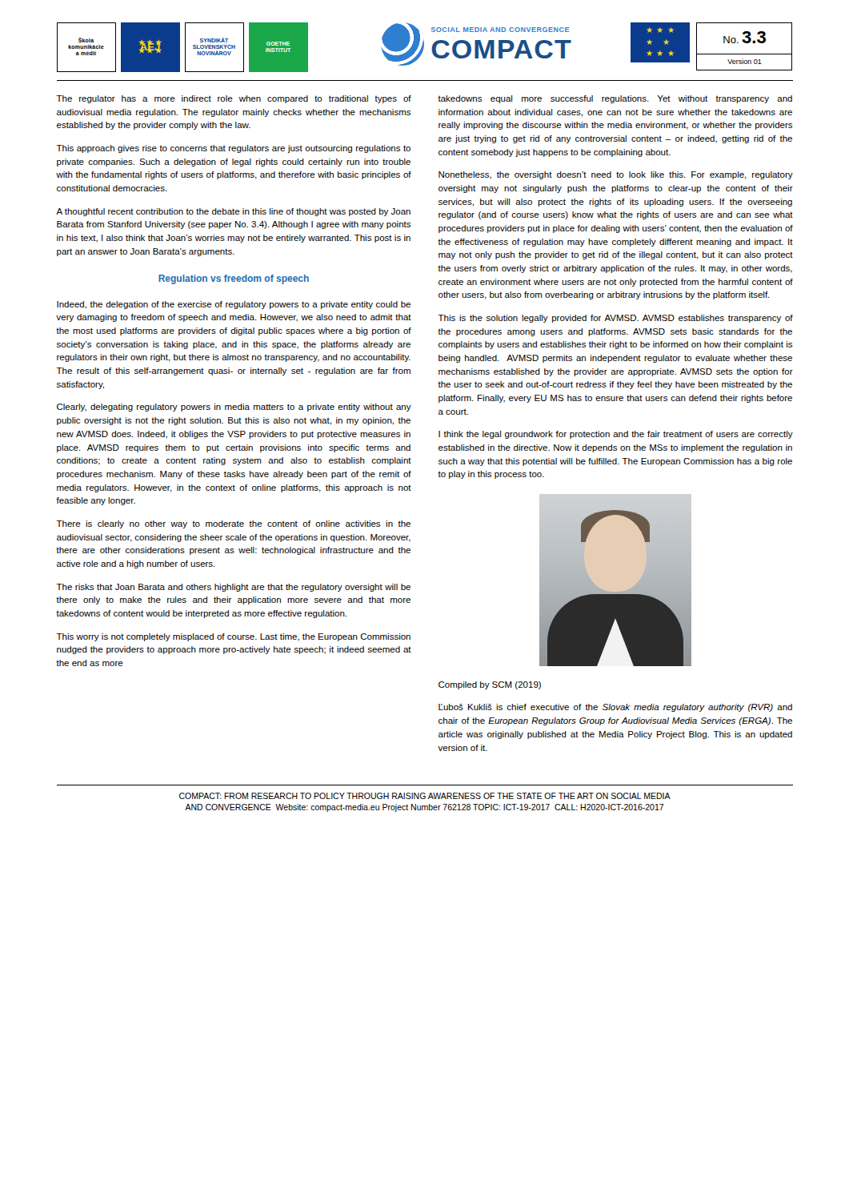Škola
komunikácie
a médií
★ ★ ★
★ ★ ★ AEJ
SYNDIKÁT
SLOVENSKÝCH
NOVINÁROV
GOETHE
INSTITUT
SOCIAL MEDIA AND CONVERGENCE
COMPACT
★ ★ ★
★ ★
★ ★ ★
No. 3.3
Version 01
The regulator has a more indirect role when compared to traditional types of audiovisual media regulation. The regulator mainly checks whether the mechanisms established by the provider comply with the law.
This approach gives rise to concerns that regulators are just outsourcing regulations to private companies. Such a delegation of legal rights could certainly run into trouble with the fundamental rights of users of platforms, and therefore with basic principles of constitutional democracies.
A thoughtful recent contribution to the debate in this line of thought was posted by Joan Barata from Stanford University (see paper No. 3.4). Although I agree with many points in his text, I also think that Joan’s worries may not be entirely warranted. This post is in part an answer to Joan Barata’s arguments.
Regulation vs freedom of speech
Indeed, the delegation of the exercise of regulatory powers to a private entity could be very damaging to freedom of speech and media. However, we also need to admit that the most used platforms are providers of digital public spaces where a big portion of society’s conversation is taking place, and in this space, the platforms already are regulators in their own right, but there is almost no transparency, and no accountability. The result of this self-arrangement quasi- or internally set - regulation are far from satisfactory,
Clearly, delegating regulatory powers in media matters to a private entity without any public oversight is not the right solution. But this is also not what, in my opinion, the new AVMSD does. Indeed, it obliges the VSP providers to put protective measures in place. AVMSD requires them to put certain provisions into specific terms and conditions; to create a content rating system and also to establish complaint procedures mechanism. Many of these tasks have already been part of the remit of media regulators. However, in the context of online platforms, this approach is not feasible any longer.
There is clearly no other way to moderate the content of online activities in the audiovisual sector, considering the sheer scale of the operations in question. Moreover, there are other considerations present as well: technological infrastructure and the active role and a high number of users.
The risks that Joan Barata and others highlight are that the regulatory oversight will be there only to make the rules and their application more severe and that more takedowns of content would be interpreted as more effective regulation.
This worry is not completely misplaced of course. Last time, the European Commission nudged the providers to approach more pro-actively hate speech; it indeed seemed at the end as more
takedowns equal more successful regulations. Yet without transparency and information about individual cases, one can not be sure whether the takedowns are really improving the discourse within the media environment, or whether the providers are just trying to get rid of any controversial content – or indeed, getting rid of the content somebody just happens to be complaining about.
Nonetheless, the oversight doesn’t need to look like this. For example, regulatory oversight may not singularly push the platforms to clear-up the content of their services, but will also protect the rights of its uploading users. If the overseeing regulator (and of course users) know what the rights of users are and can see what procedures providers put in place for dealing with users’ content, then the evaluation of the effectiveness of regulation may have completely different meaning and impact. It may not only push the provider to get rid of the illegal content, but it can also protect the users from overly strict or arbitrary application of the rules. It may, in other words, create an environment where users are not only protected from the harmful content of other users, but also from overbearing or arbitrary intrusions by the platform itself.
This is the solution legally provided for AVMSD. AVMSD establishes transparency of the procedures among users and platforms. AVMSD sets basic standards for the complaints by users and establishes their right to be informed on how their complaint is being handled. AVMSD permits an independent regulator to evaluate whether these mechanisms established by the provider are appropriate. AVMSD sets the option for the user to seek and out-of-court redress if they feel they have been mistreated by the platform. Finally, every EU MS has to ensure that users can defend their rights before a court.
I think the legal groundwork for protection and the fair treatment of users are correctly established in the directive. Now it depends on the MSs to implement the regulation in such a way that this potential will be fulfilled. The European Commission has a big role to play in this process too.
Compiled by SCM (2019)
Ľuboš Kukliš is chief executive of the Slovak media regulatory authority (RVR) and chair of the European Regulators Group for Audiovisual Media Services (ERGA). The article was originally published at the Media Policy Project Blog. This is an updated version of it.
COMPACT: FROM RESEARCH TO POLICY THROUGH RAISING AWARENESS OF THE STATE OF THE ART ON SOCIAL MEDIA
AND CONVERGENCE Website: compact-media.eu Project Number 762128 TOPIC: ICT-19-2017 CALL: H2020-ICT-2016-2017